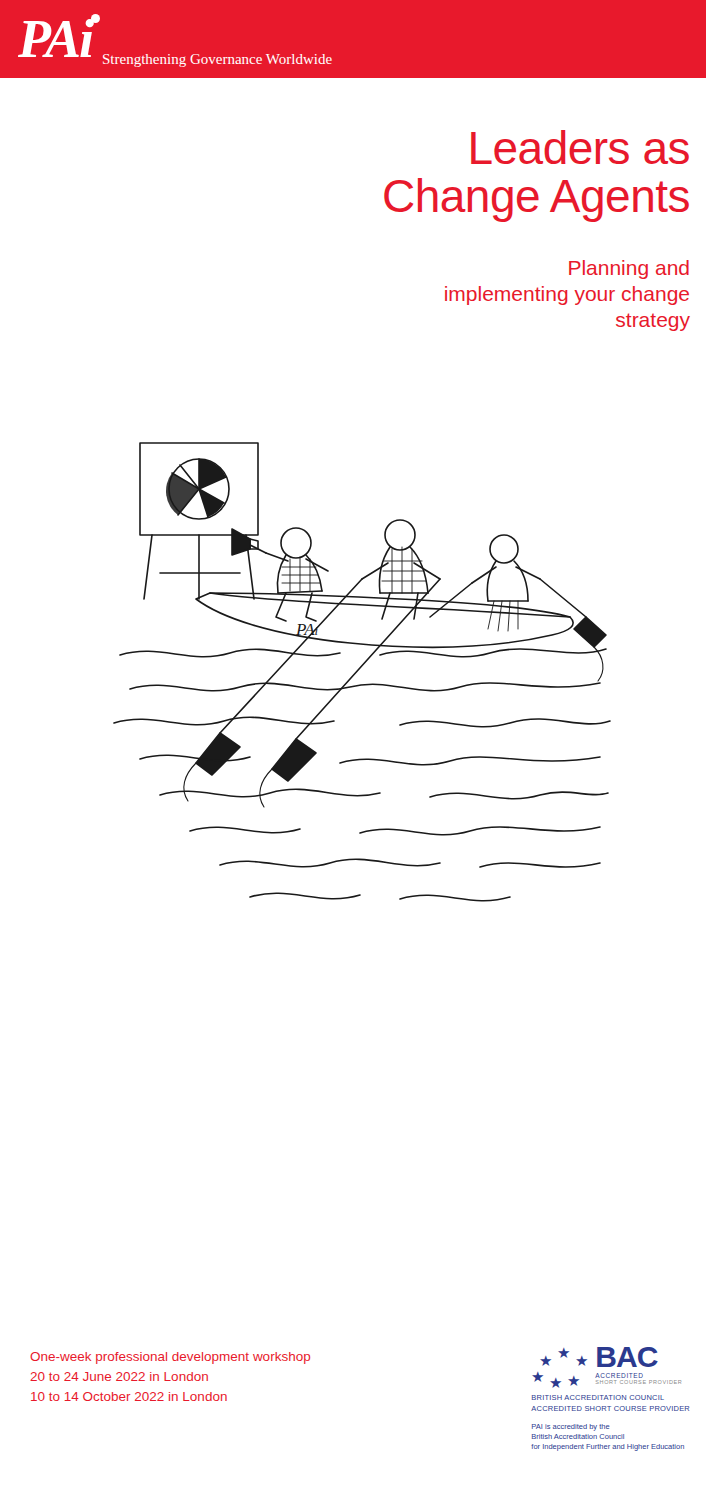PA i
Strengthening Governance Worldwide
Leaders as
Change Agents
Planning and
implementing your change
strategy
PAi
One-week professional development workshop
20 to 24 June 2022 in London
10 to 14 October 2022 in London
★ ★ ★ ★ ★ ★
BAC
ACCREDITEDSHORT COURSE PROVIDER
BRITISH ACCREDITATION COUNCIL
ACCREDITED SHORT COURSE PROVIDER
PAI is accredited by the
British Accreditation Council
for Independent Further and Higher Education